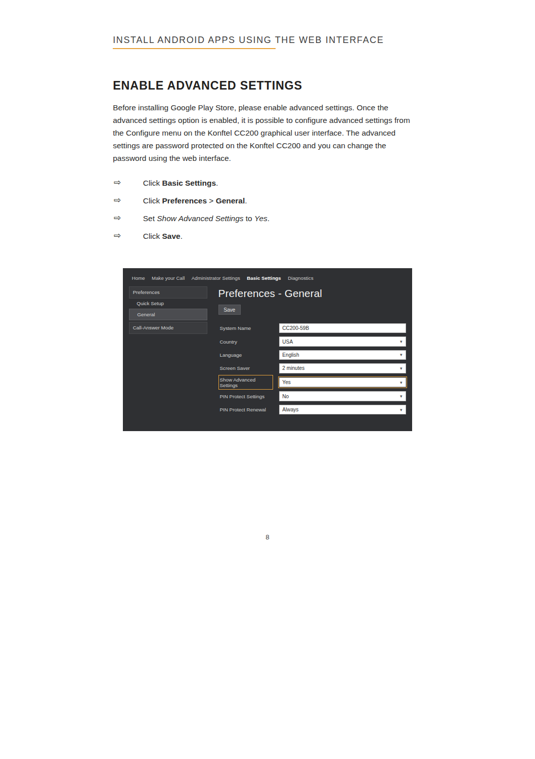Install Android Apps Using the Web Interface
Enable Advanced Settings
Before installing Google Play Store, please enable advanced settings. Once the advanced settings option is enabled, it is possible to configure advanced settings from the Configure menu on the Konftel CC200 graphical user interface. The advanced settings are password protected on the Konftel CC200 and you can change the password using the web interface.
Click Basic Settings.
Click Preferences > General.
Set Show Advanced Settings to Yes.
Click Save.
Home Make your Call Administrator Settings Basic Settings Diagnostics
Preferences
Quick Setup
General
Call-Answer Mode
Preferences - General
Save
| System Name | CC200-59B |
| Country | USA |
| Language | English |
| Screen Saver | 2 minutes |
| Show Advanced Settings | Yes |
| PIN Protect Settings | No |
| PIN Protect Renewal | Always |
8